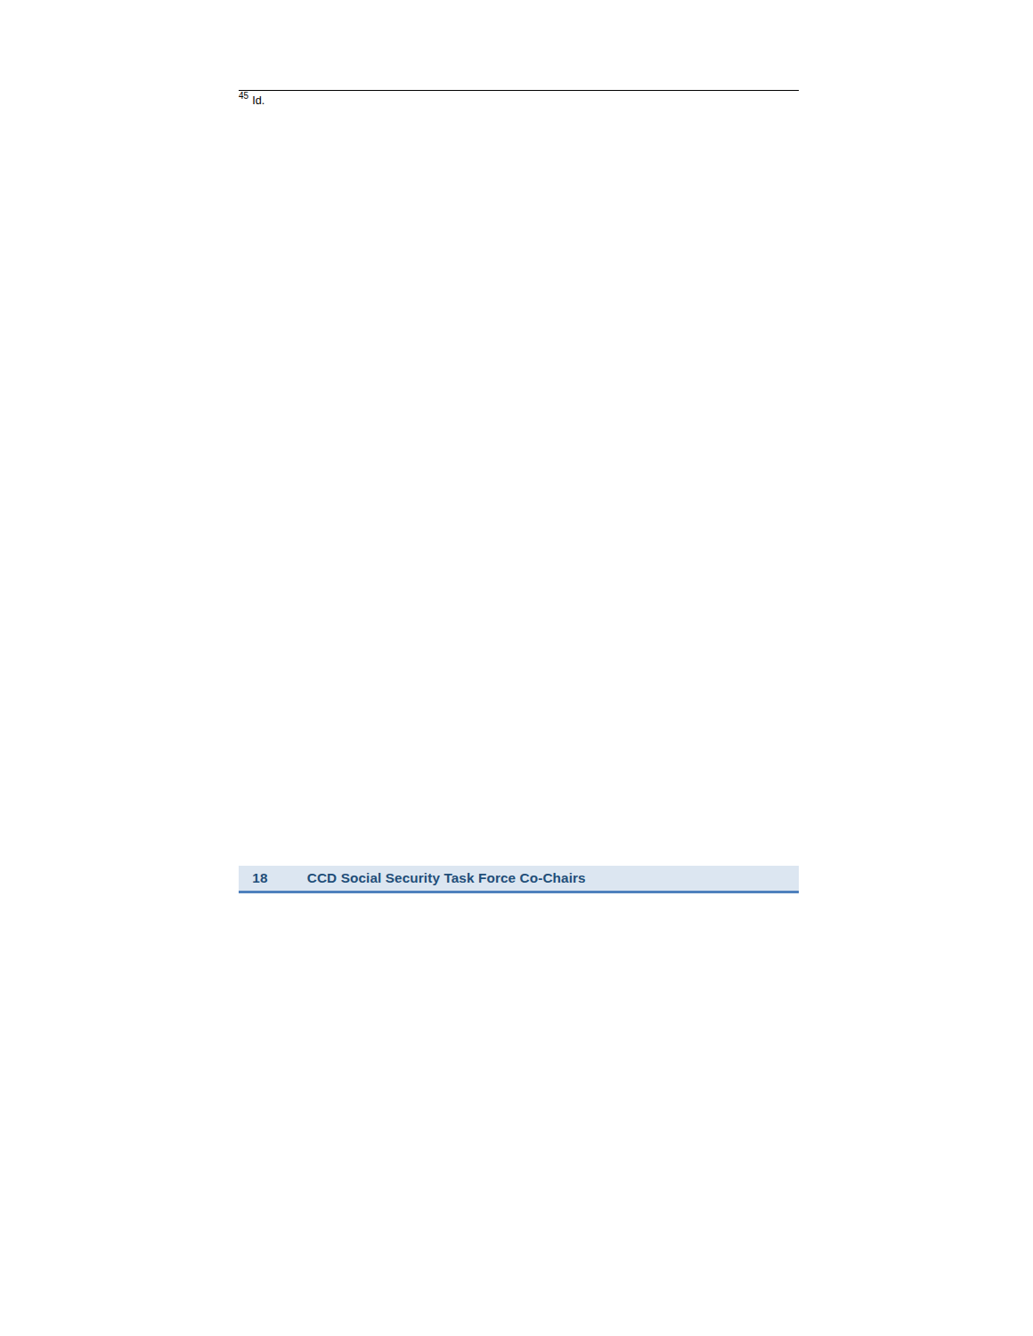45 Id.
18 CCD Social Security Task Force Co-Chairs